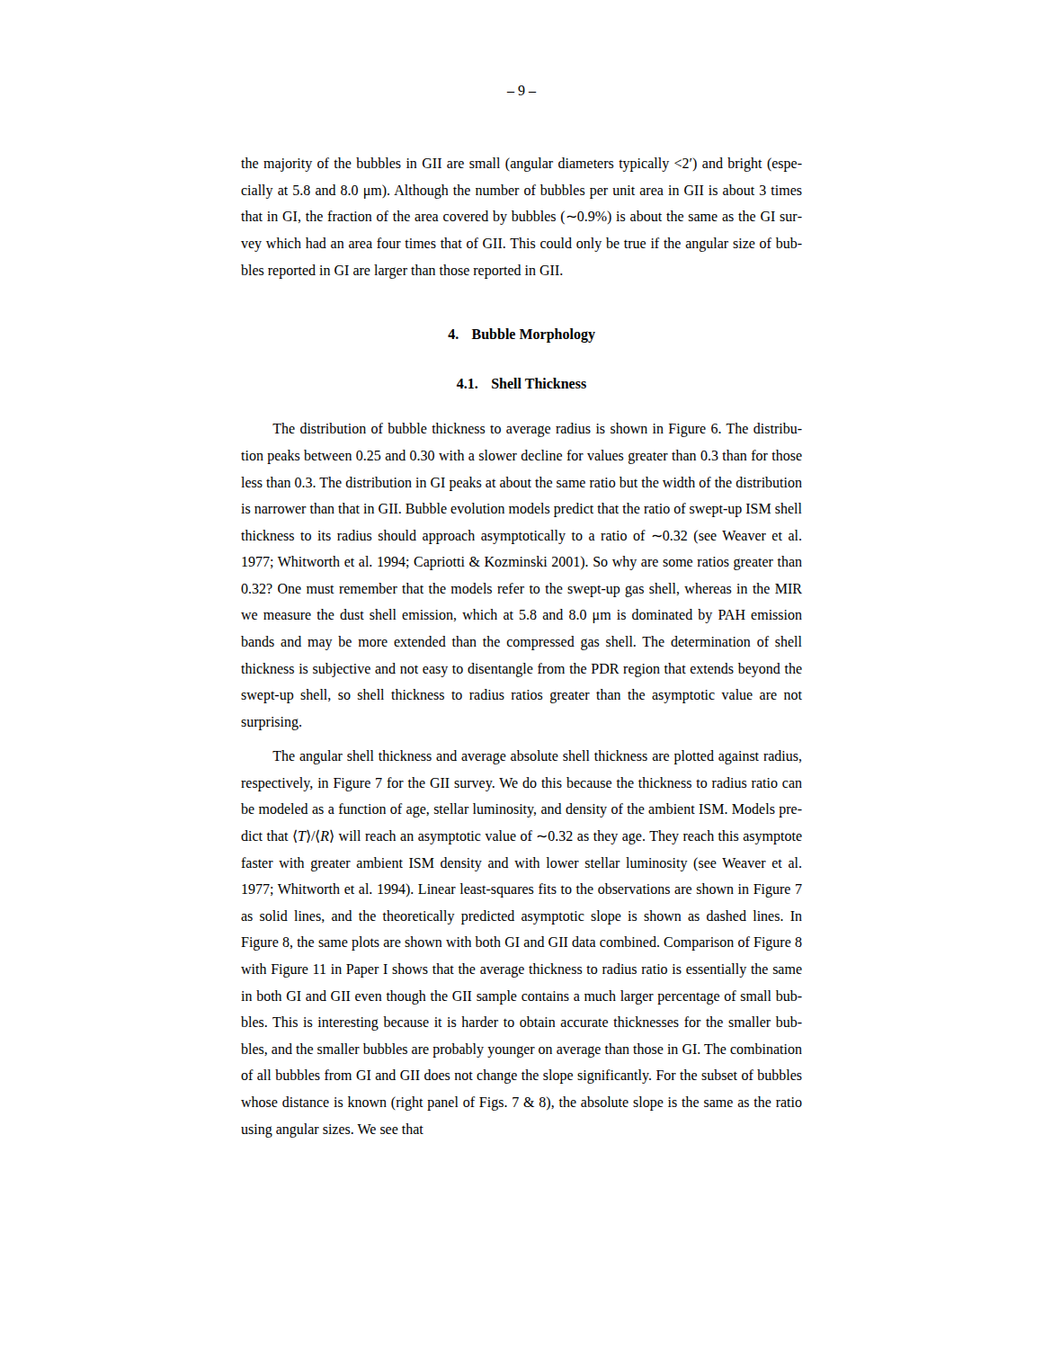– 9 –
the majority of the bubbles in GII are small (angular diameters typically <2′) and bright (especially at 5.8 and 8.0 μm). Although the number of bubbles per unit area in GII is about 3 times that in GI, the fraction of the area covered by bubbles (∼0.9%) is about the same as the GI survey which had an area four times that of GII. This could only be true if the angular size of bubbles reported in GI are larger than those reported in GII.
4. Bubble Morphology
4.1. Shell Thickness
The distribution of bubble thickness to average radius is shown in Figure 6. The distribution peaks between 0.25 and 0.30 with a slower decline for values greater than 0.3 than for those less than 0.3. The distribution in GI peaks at about the same ratio but the width of the distribution is narrower than that in GII. Bubble evolution models predict that the ratio of swept-up ISM shell thickness to its radius should approach asymptotically to a ratio of ∼0.32 (see Weaver et al. 1977; Whitworth et al. 1994; Capriotti & Kozminski 2001). So why are some ratios greater than 0.32? One must remember that the models refer to the swept-up gas shell, whereas in the MIR we measure the dust shell emission, which at 5.8 and 8.0 μm is dominated by PAH emission bands and may be more extended than the compressed gas shell. The determination of shell thickness is subjective and not easy to disentangle from the PDR region that extends beyond the swept-up shell, so shell thickness to radius ratios greater than the asymptotic value are not surprising.
The angular shell thickness and average absolute shell thickness are plotted against radius, respectively, in Figure 7 for the GII survey. We do this because the thickness to radius ratio can be modeled as a function of age, stellar luminosity, and density of the ambient ISM. Models predict that ⟨T⟩/⟨R⟩ will reach an asymptotic value of ∼0.32 as they age. They reach this asymptote faster with greater ambient ISM density and with lower stellar luminosity (see Weaver et al. 1977; Whitworth et al. 1994). Linear least-squares fits to the observations are shown in Figure 7 as solid lines, and the theoretically predicted asymptotic slope is shown as dashed lines. In Figure 8, the same plots are shown with both GI and GII data combined. Comparison of Figure 8 with Figure 11 in Paper I shows that the average thickness to radius ratio is essentially the same in both GI and GII even though the GII sample contains a much larger percentage of small bubbles. This is interesting because it is harder to obtain accurate thicknesses for the smaller bubbles, and the smaller bubbles are probably younger on average than those in GI. The combination of all bubbles from GI and GII does not change the slope significantly. For the subset of bubbles whose distance is known (right panel of Figs. 7 & 8), the absolute slope is the same as the ratio using angular sizes. We see that